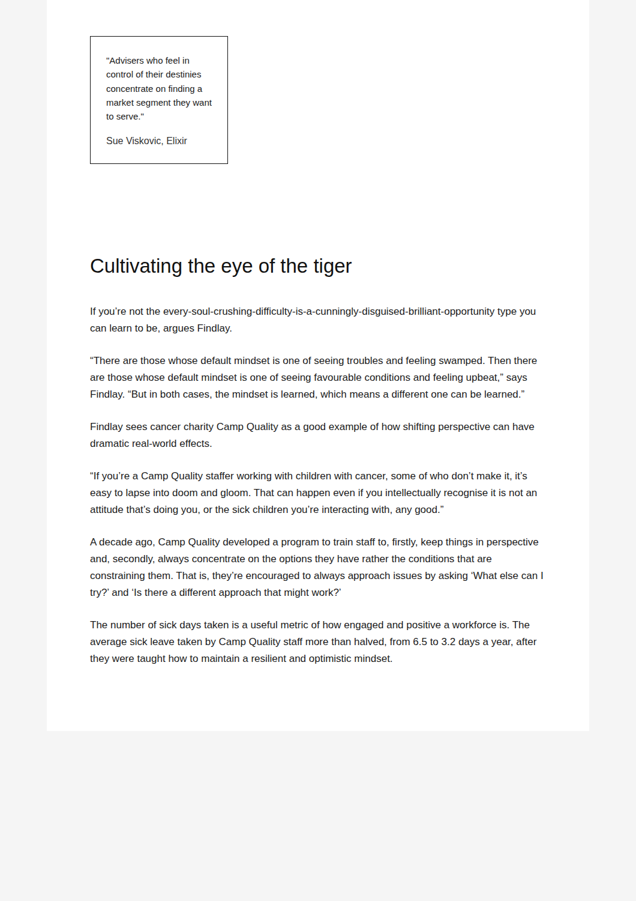"Advisers who feel in control of their destinies concentrate on finding a market segment they want to serve."
Sue Viskovic, Elixir
Cultivating the eye of the tiger
If you’re not the every-soul-crushing-difficulty-is-a-cunningly-disguised-brilliant-opportunity type you can learn to be, argues Findlay.
“There are those whose default mindset is one of seeing troubles and feeling swamped. Then there are those whose default mindset is one of seeing favourable conditions and feeling upbeat,” says Findlay. “But in both cases, the mindset is learned, which means a different one can be learned.”
Findlay sees cancer charity Camp Quality as a good example of how shifting perspective can have dramatic real-world effects.
“If you’re a Camp Quality staffer working with children with cancer, some of who don’t make it, it’s easy to lapse into doom and gloom. That can happen even if you intellectually recognise it is not an attitude that’s doing you, or the sick children you’re interacting with, any good.”
A decade ago, Camp Quality developed a program to train staff to, firstly, keep things in perspective and, secondly, always concentrate on the options they have rather the conditions that are constraining them. That is, they’re encouraged to always approach issues by asking ‘What else can I try?’ and ‘Is there a different approach that might work?’
The number of sick days taken is a useful metric of how engaged and positive a workforce is. The average sick leave taken by Camp Quality staff more than halved, from 6.5 to 3.2 days a year, after they were taught how to maintain a resilient and optimistic mindset.